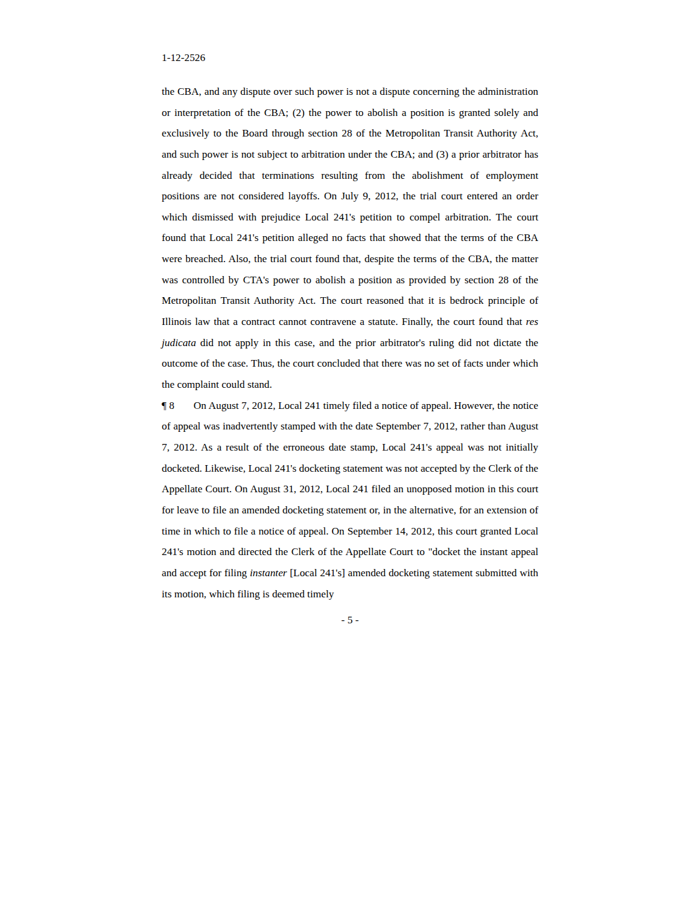1-12-2526
the CBA, and any dispute over such power is not a dispute concerning the administration or interpretation of the CBA; (2) the power to abolish a position is granted solely and exclusively to the Board through section 28 of the Metropolitan Transit Authority Act, and such power is not subject to arbitration under the CBA; and (3) a prior arbitrator has already decided that terminations resulting from the abolishment of employment positions are not considered layoffs. On July 9, 2012, the trial court entered an order which dismissed with prejudice Local 241's petition to compel arbitration. The court found that Local 241's petition alleged no facts that showed that the terms of the CBA were breached. Also, the trial court found that, despite the terms of the CBA, the matter was controlled by CTA's power to abolish a position as provided by section 28 of the Metropolitan Transit Authority Act. The court reasoned that it is bedrock principle of Illinois law that a contract cannot contravene a statute. Finally, the court found that res judicata did not apply in this case, and the prior arbitrator's ruling did not dictate the outcome of the case. Thus, the court concluded that there was no set of facts under which the complaint could stand.
¶ 8 On August 7, 2012, Local 241 timely filed a notice of appeal. However, the notice of appeal was inadvertently stamped with the date September 7, 2012, rather than August 7, 2012. As a result of the erroneous date stamp, Local 241's appeal was not initially docketed. Likewise, Local 241's docketing statement was not accepted by the Clerk of the Appellate Court. On August 31, 2012, Local 241 filed an unopposed motion in this court for leave to file an amended docketing statement or, in the alternative, for an extension of time in which to file a notice of appeal. On September 14, 2012, this court granted Local 241's motion and directed the Clerk of the Appellate Court to "docket the instant appeal and accept for filing instanter [Local 241's] amended docketing statement submitted with its motion, which filing is deemed timely
- 5 -